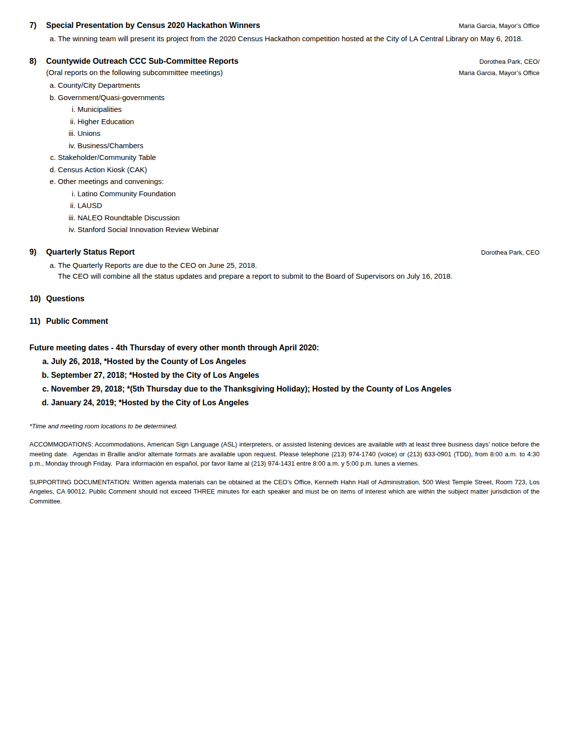7) Special Presentation by Census 2020 Hackathon Winners Maria Garcia, Mayor’s Office
The winning team will present its project from the 2020 Census Hackathon competition hosted at the City of LA Central Library on May 6, 2018.
8) Countywide Outreach CCC Sub-Committee Reports Dorothea Park, CEO/
(Oral reports on the following subcommittee meetings) Maria Garcia, Mayor’s Office
County/City Departments
Government/Quasi-governments
Municipalities
Higher Education
Unions
Business/Chambers
Stakeholder/Community Table
Census Action Kiosk (CAK)
Other meetings and convenings:
Latino Community Foundation
LAUSD
NALEO Roundtable Discussion
Stanford Social Innovation Review Webinar
9) Quarterly Status Report Dorothea Park, CEO
The Quarterly Reports are due to the CEO on June 25, 2018.
The CEO will combine all the status updates and prepare a report to submit to the Board of Supervisors on July 16, 2018.
10) Questions
11) Public Comment
Future meeting dates - 4th Thursday of every other month through April 2020:
July 26, 2018, *Hosted by the County of Los Angeles
September 27, 2018; *Hosted by the City of Los Angeles
November 29, 2018; *(5th Thursday due to the Thanksgiving Holiday); Hosted by the County of Los Angeles
January 24, 2019; *Hosted by the City of Los Angeles
*Time and meeting room locations to be determined.
ACCOMMODATIONS: Accommodations, American Sign Language (ASL) interpreters, or assisted listening devices are available with at least three business days’ notice before the meeting date. Agendas in Braille and/or alternate formats are available upon request. Please telephone (213) 974-1740 (voice) or (213) 633-0901 (TDD), from 8:00 a.m. to 4:30 p.m., Monday through Friday. Para información en español, por favor llame al (213) 974-1431 entre 8:00 a.m. y 5:00 p.m. lunes a viernes.
SUPPORTING DOCUMENTATION: Written agenda materials can be obtained at the CEO’s Office, Kenneth Hahn Hall of Administration, 500 West Temple Street, Room 723, Los Angeles, CA 90012. Public Comment should not exceed THREE minutes for each speaker and must be on items of interest which are within the subject matter jurisdiction of the Committee.